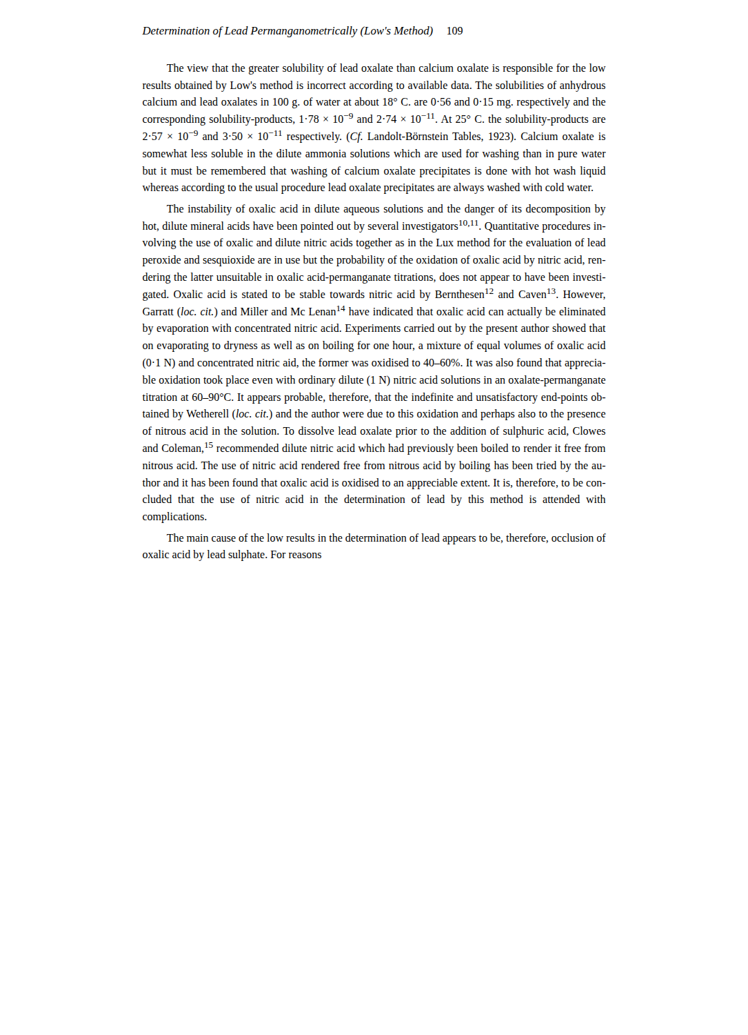Determination of Lead Permanganometrically (Low's Method)
109
The view that the greater solubility of lead oxalate than calcium oxalate is responsible for the low results obtained by Low's method is incorrect according to available data. The solubilities of anhydrous calcium and lead oxalates in 100 g. of water at about 18° C. are 0·56 and 0·15 mg. respectively and the corresponding solubility-products, 1·78 × 10−9 and 2·74 × 10−11. At 25° C. the solubility-products are 2·57 × 10−9 and 3·50 × 10−11 respectively. (Cf. Landolt-Börnstein Tables, 1923). Calcium oxalate is somewhat less soluble in the dilute ammonia solutions which are used for washing than in pure water but it must be remembered that washing of calcium oxalate precipitates is done with hot wash liquid whereas according to the usual procedure lead oxalate precipitates are always washed with cold water.
The instability of oxalic acid in dilute aqueous solutions and the danger of its decomposition by hot, dilute mineral acids have been pointed out by several investigators10,11. Quantitative procedures involving the use of oxalic and dilute nitric acids together as in the Lux method for the evaluation of lead peroxide and sesquioxide are in use but the probability of the oxidation of oxalic acid by nitric acid, rendering the latter unsuitable in oxalic acid-permanganate titrations, does not appear to have been investigated. Oxalic acid is stated to be stable towards nitric acid by Bernthesen12 and Caven13. However, Garratt (loc. cit.) and Miller and Mc Lenan14 have indicated that oxalic acid can actually be eliminated by evaporation with concentrated nitric acid. Experiments carried out by the present author showed that on evaporating to dryness as well as on boiling for one hour, a mixture of equal volumes of oxalic acid (0·1 N) and concentrated nitric aid, the former was oxidised to 40–60%. It was also found that appreciable oxidation took place even with ordinary dilute (1 N) nitric acid solutions in an oxalate-permanganate titration at 60–90°C. It appears probable, therefore, that the indefinite and unsatisfactory end-points obtained by Wetherell (loc. cit.) and the author were due to this oxidation and perhaps also to the presence of nitrous acid in the solution. To dissolve lead oxalate prior to the addition of sulphuric acid, Clowes and Coleman,15 recommended dilute nitric acid which had previously been boiled to render it free from nitrous acid. The use of nitric acid rendered free from nitrous acid by boiling has been tried by the author and it has been found that oxalic acid is oxidised to an appreciable extent. It is, therefore, to be concluded that the use of nitric acid in the determination of lead by this method is attended with complications.
The main cause of the low results in the determination of lead appears to be, therefore, occlusion of oxalic acid by lead sulphate. For reasons